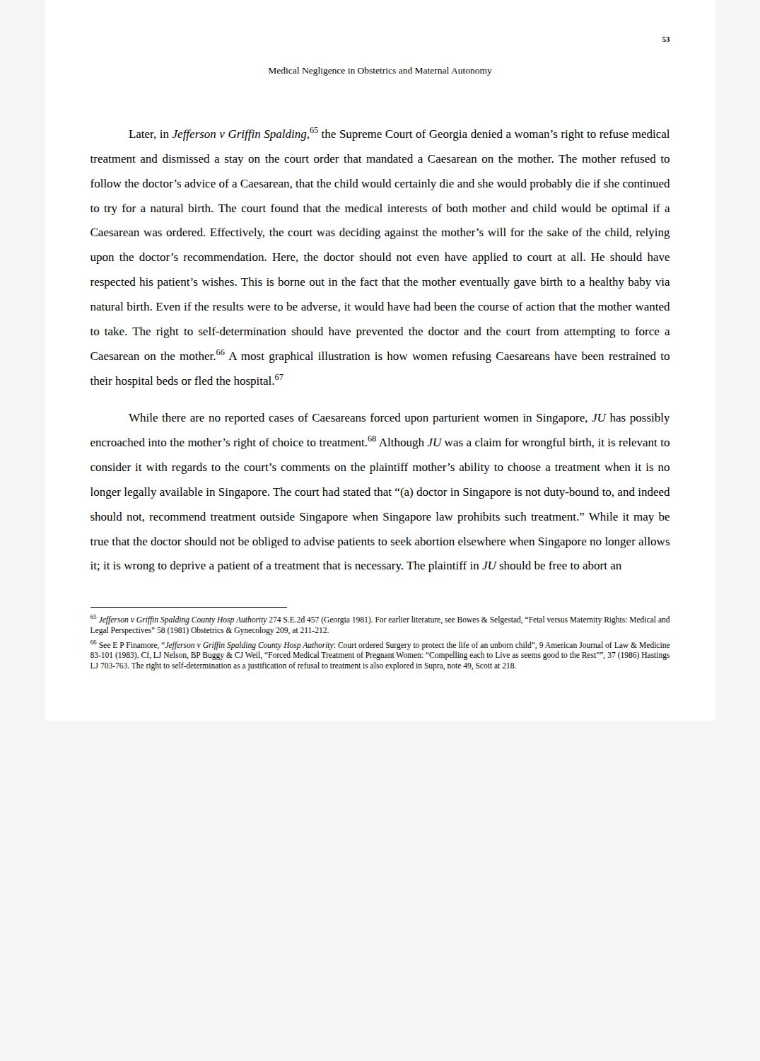53
Medical Negligence in Obstetrics and Maternal Autonomy
Later, in Jefferson v Griffin Spalding,65 the Supreme Court of Georgia denied a woman’s right to refuse medical treatment and dismissed a stay on the court order that mandated a Caesarean on the mother. The mother refused to follow the doctor’s advice of a Caesarean, that the child would certainly die and she would probably die if she continued to try for a natural birth. The court found that the medical interests of both mother and child would be optimal if a Caesarean was ordered. Effectively, the court was deciding against the mother’s will for the sake of the child, relying upon the doctor’s recommendation. Here, the doctor should not even have applied to court at all. He should have respected his patient’s wishes. This is borne out in the fact that the mother eventually gave birth to a healthy baby via natural birth. Even if the results were to be adverse, it would have had been the course of action that the mother wanted to take. The right to self-determination should have prevented the doctor and the court from attempting to force a Caesarean on the mother.66 A most graphical illustration is how women refusing Caesareans have been restrained to their hospital beds or fled the hospital.67
While there are no reported cases of Caesareans forced upon parturient women in Singapore, JU has possibly encroached into the mother’s right of choice to treatment.68 Although JU was a claim for wrongful birth, it is relevant to consider it with regards to the court’s comments on the plaintiff mother’s ability to choose a treatment when it is no longer legally available in Singapore. The court had stated that “(a) doctor in Singapore is not duty-bound to, and indeed should not, recommend treatment outside Singapore when Singapore law prohibits such treatment.” While it may be true that the doctor should not be obliged to advise patients to seek abortion elsewhere when Singapore no longer allows it; it is wrong to deprive a patient of a treatment that is necessary. The plaintiff in JU should be free to abort an
65 Jefferson v Griffin Spalding County Hosp Authority 274 S.E.2d 457 (Georgia 1981). For earlier literature, see Bowes & Selgestad, “Fetal versus Maternity Rights: Medical and Legal Perspectives” 58 (1981) Obstetrics & Gynecology 209, at 211-212.
66 See E P Finamore, “Jefferson v Griffin Spalding County Hosp Authority: Court ordered Surgery to protect the life of an unborn child”, 9 American Journal of Law & Medicine 83-101 (1983). Cf, LJ Nelson, BP Buggy & CJ Weil, “Forced Medical Treatment of Pregnant Women: “Compelling each to Live as seems good to the Rest””, 37 (1986) Hastings LJ 703-763. The right to self-determination as a justification of refusal to treatment is also explored in Supra, note 49, Scott at 218.